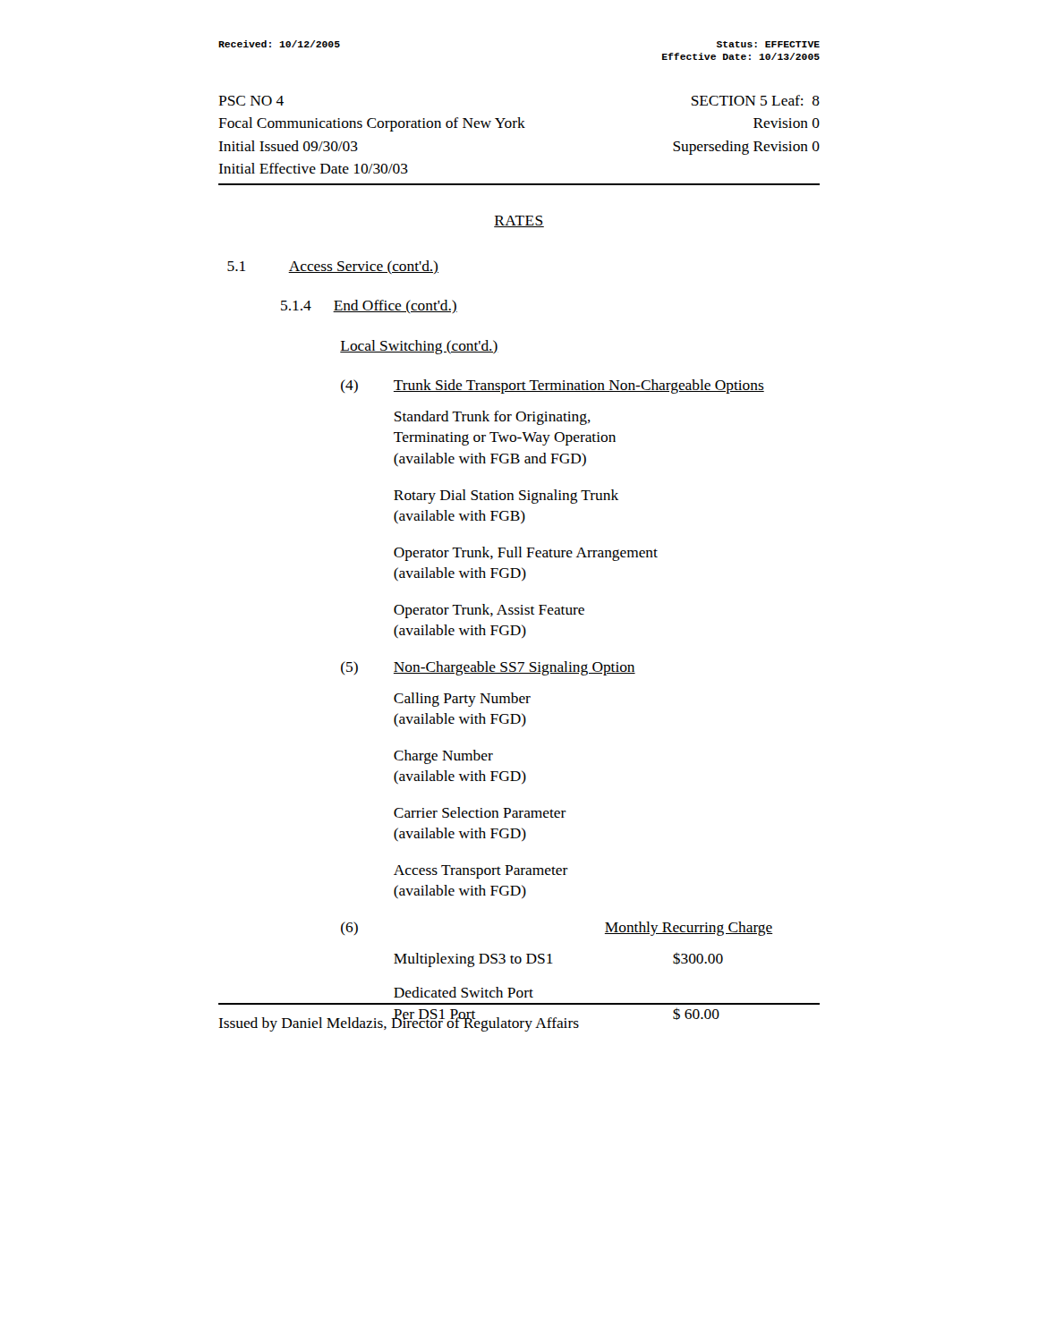Received: 10/12/2005
Status: EFFECTIVE Effective Date: 10/13/2005
PSC NO 4
Focal Communications Corporation of New York
Initial Issued 09/30/03
Initial Effective Date 10/30/03
SECTION 5 Leaf: 8
Revision 0
Superseding Revision 0
RATES
5.1 Access Service (cont'd.)
5.1.4 End Office (cont'd.)
Local Switching (cont'd.)
(4)
Trunk Side Transport Termination Non-Chargeable Options
Standard Trunk for Originating,
Terminating or Two-Way Operation
(available with FGB and FGD)
Rotary Dial Station Signaling Trunk
(available with FGB)
Operator Trunk, Full Feature Arrangement
(available with FGD)
Operator Trunk, Assist Feature
(available with FGD)
(5)
Non-Chargeable SS7 Signaling Option
Calling Party Number
(available with FGD)
Charge Number
(available with FGD)
Carrier Selection Parameter
(available with FGD)
Access Transport Parameter
(available with FGD)
(6)
Monthly Recurring Charge
| Multiplexing DS3 to DS1 | $300.00 |
| Dedicated Switch Port Per DS1 Port | $ 60.00 |
Issued by Daniel Meldazis, Director of Regulatory Affairs